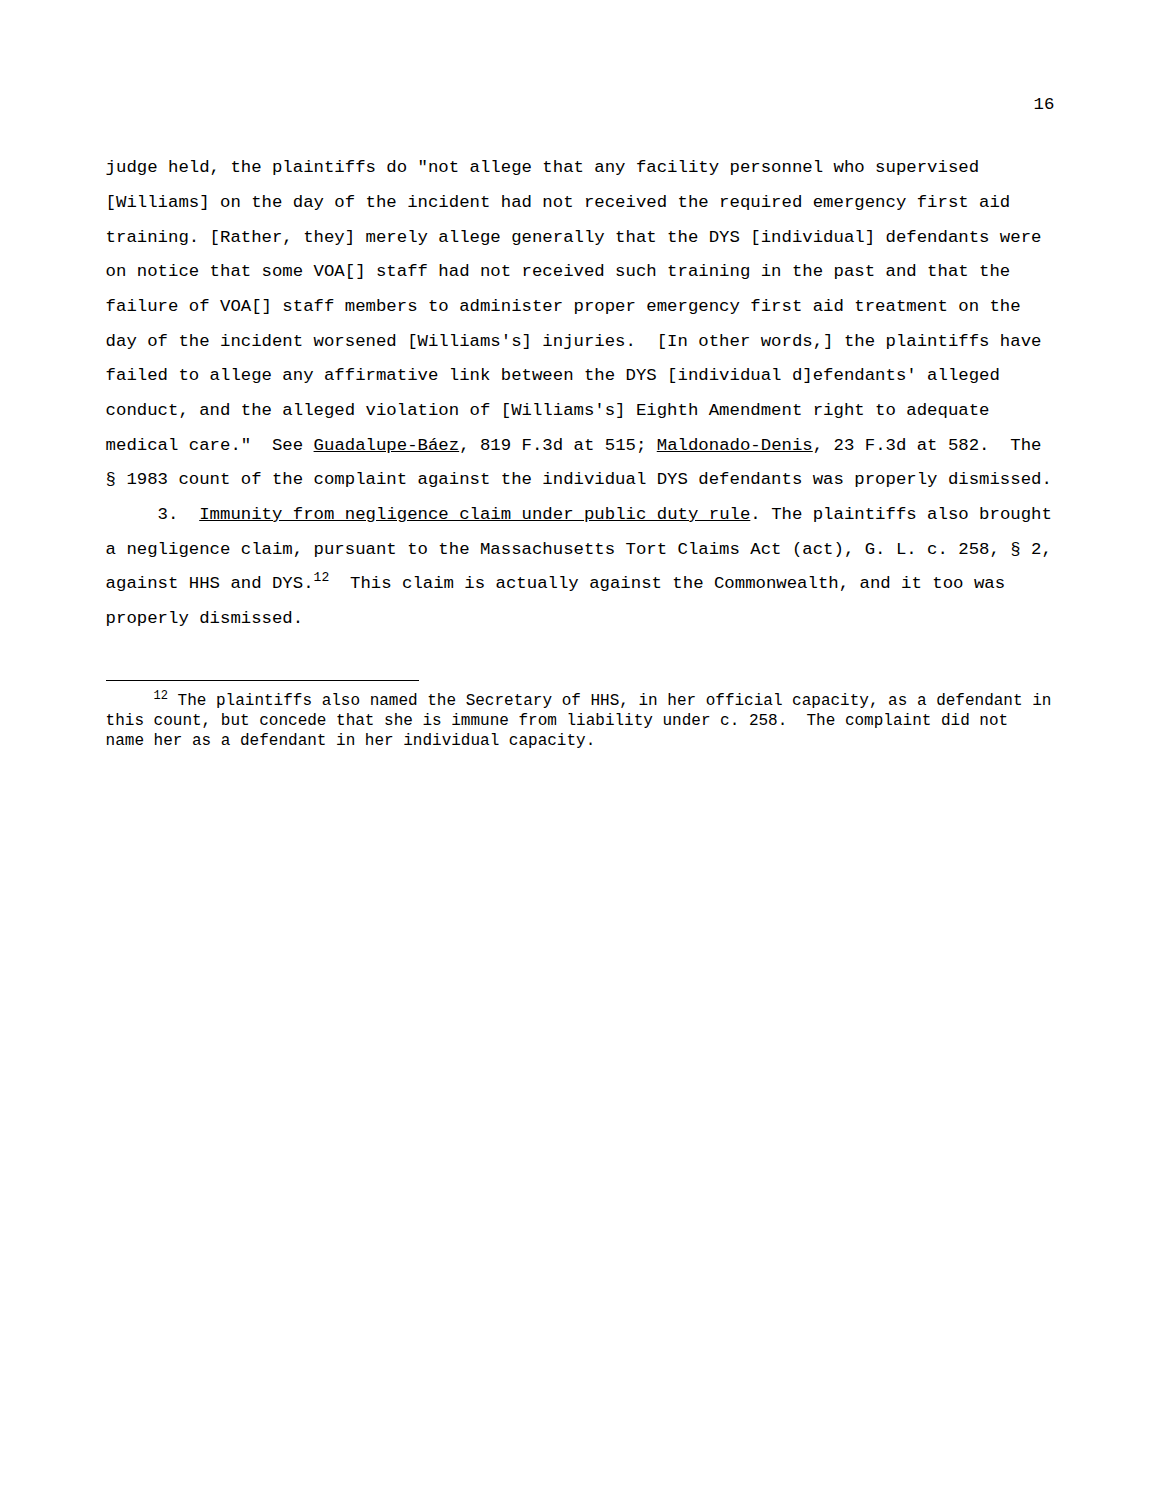16
judge held, the plaintiffs do "not allege that any facility personnel who supervised [Williams] on the day of the incident had not received the required emergency first aid training. [Rather, they] merely allege generally that the DYS [individual] defendants were on notice that some VOA[] staff had not received such training in the past and that the failure of VOA[] staff members to administer proper emergency first aid treatment on the day of the incident worsened [Williams's] injuries. [In other words,] the plaintiffs have failed to allege any affirmative link between the DYS [individual d]efendants' alleged conduct, and the alleged violation of [Williams's] Eighth Amendment right to adequate medical care." See Guadalupe-Báez, 819 F.3d at 515; Maldonado-Denis, 23 F.3d at 582. The § 1983 count of the complaint against the individual DYS defendants was properly dismissed.
3. Immunity from negligence claim under public duty rule. The plaintiffs also brought a negligence claim, pursuant to the Massachusetts Tort Claims Act (act), G. L. c. 258, § 2, against HHS and DYS.12 This claim is actually against the Commonwealth, and it too was properly dismissed.
12 The plaintiffs also named the Secretary of HHS, in her official capacity, as a defendant in this count, but concede that she is immune from liability under c. 258. The complaint did not name her as a defendant in her individual capacity.